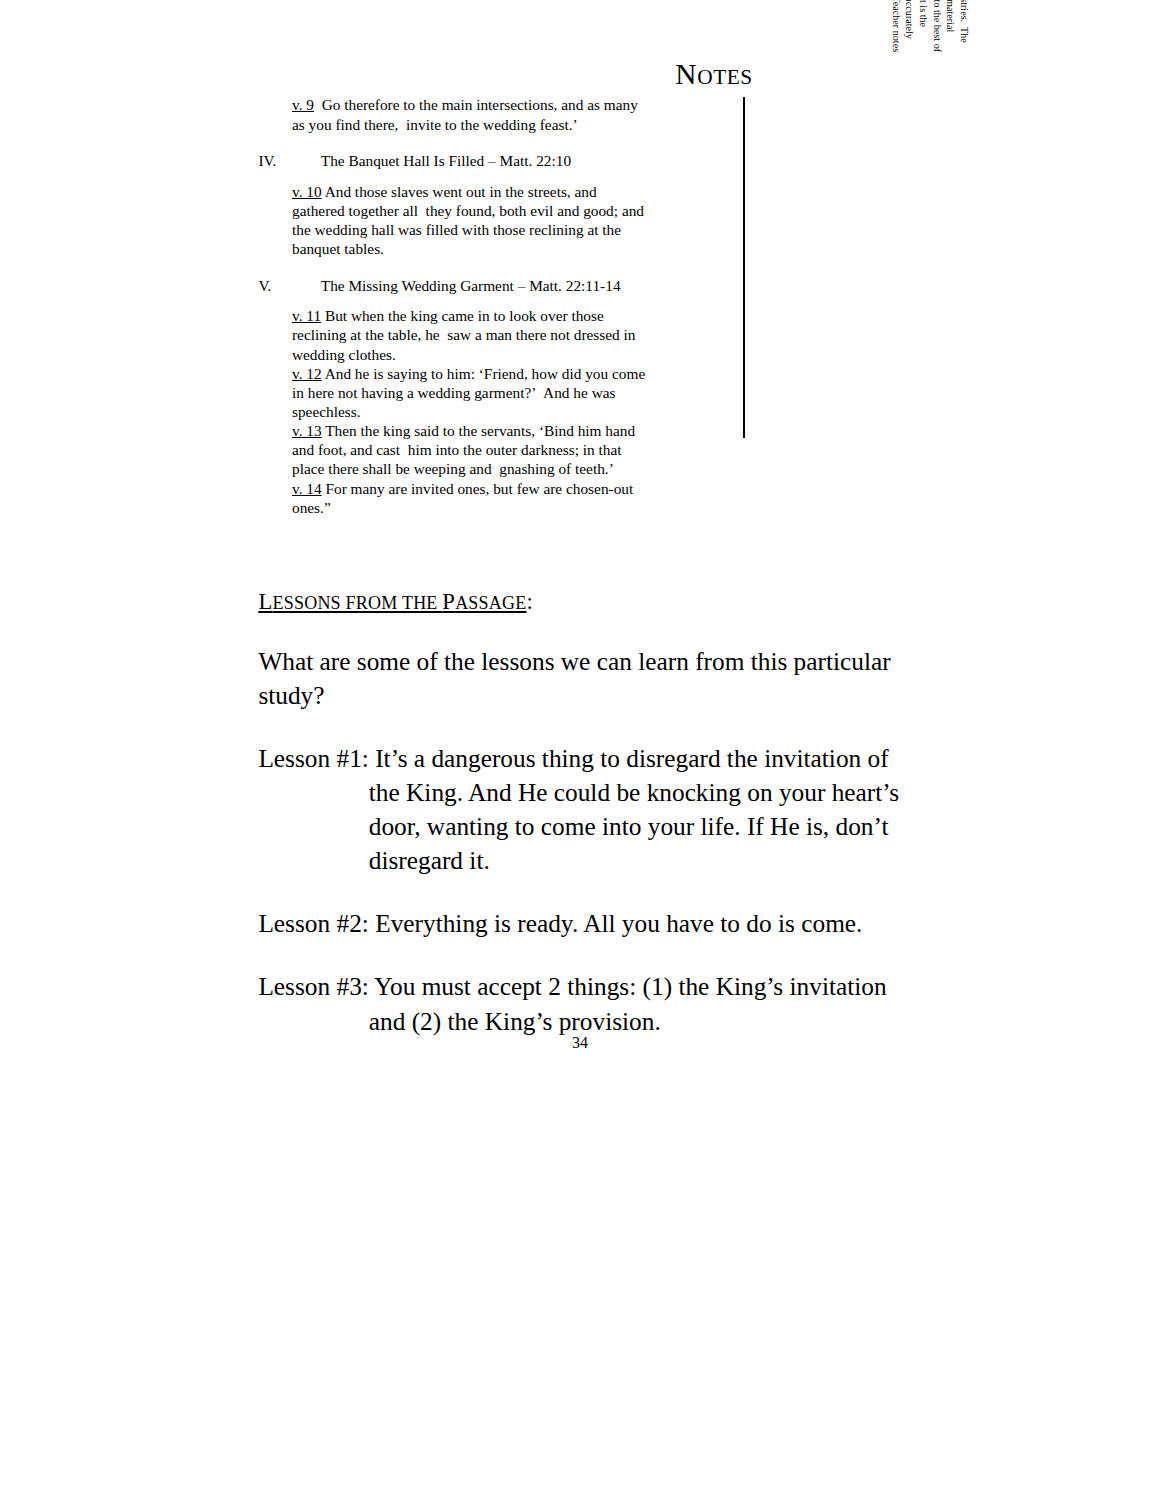Copyright © 2022 by Bible Teaching Resources by Don Anderson Ministries. The author's teacher notes incorporate quoted, paraphrased and summarized material from a variety of sources, all of which have been appropriately credited to the best of our ability. Quotations particularly reside within the realm of fair use. It is the nature of teacher notes to contain references that may prove difficult to accurately attribute. Any use of material without proper citation is unintentional. Teacher notes have been compiled by Ronnie Marroquin.
NOTES
v. 9 Go therefore to the main intersections, and as many as you find there, invite to the wedding feast.’
IV. The Banquet Hall Is Filled – Matt. 22:10
v. 10 And those slaves went out in the streets, and gathered together all they found, both evil and good; and the wedding hall was filled with those reclining at the banquet tables.
V. The Missing Wedding Garment – Matt. 22:11-14
v. 11 But when the king came in to look over those reclining at the table, he saw a man there not dressed in wedding clothes.
v. 12 And he is saying to him: ‘Friend, how did you come in here not having a wedding garment?’ And he was speechless.
v. 13 Then the king said to the servants, ‘Bind him hand and foot, and cast him into the outer darkness; in that place there shall be weeping and gnashing of teeth.’
v. 14 For many are invited ones, but few are chosen-out ones.”
LESSONS FROM THE PASSAGE:
What are some of the lessons we can learn from this particular study?
Lesson #1: It’s a dangerous thing to disregard the invitation of the King. And He could be knocking on your heart’s door, wanting to come into your life. If He is, don’t disregard it.
Lesson #2: Everything is ready. All you have to do is come.
Lesson #3: You must accept 2 things: (1) the King’s invitation and (2) the King’s provision.
34